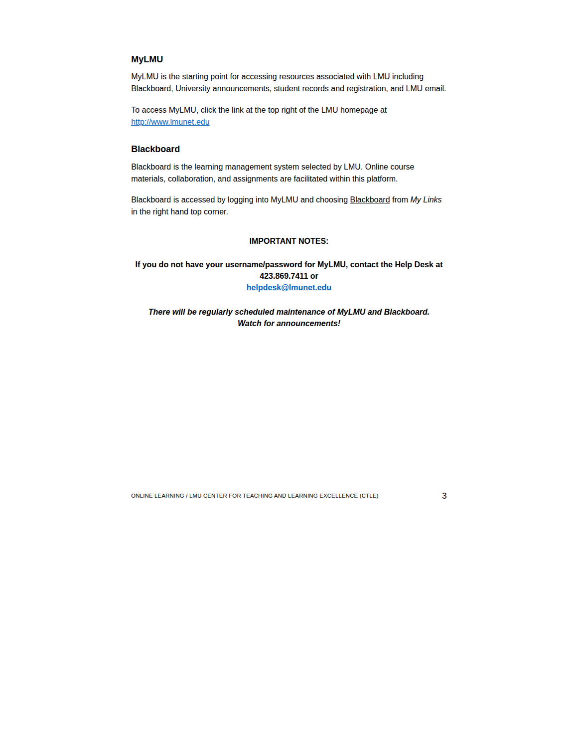MyLMU
MyLMU is the starting point for accessing resources associated with LMU including Blackboard, University announcements, student records and registration, and LMU email.
To access MyLMU, click the link at the top right of the LMU homepage at http://www.lmunet.edu
Blackboard
Blackboard is the learning management system selected by LMU. Online course materials, collaboration, and assignments are facilitated within this platform.
Blackboard is accessed by logging into MyLMU and choosing Blackboard from My Links in the right hand top corner.
IMPORTANT NOTES:
If you do not have your username/password for MyLMU, contact the Help Desk at 423.869.7411 or
helpdesk@lmunet.edu
There will be regularly scheduled maintenance of MyLMU and Blackboard.
Watch for announcements!
ONLINE LEARNING / LMU CENTER FOR TEACHING AND LEARNING EXCELLENCE (CTLE) 3